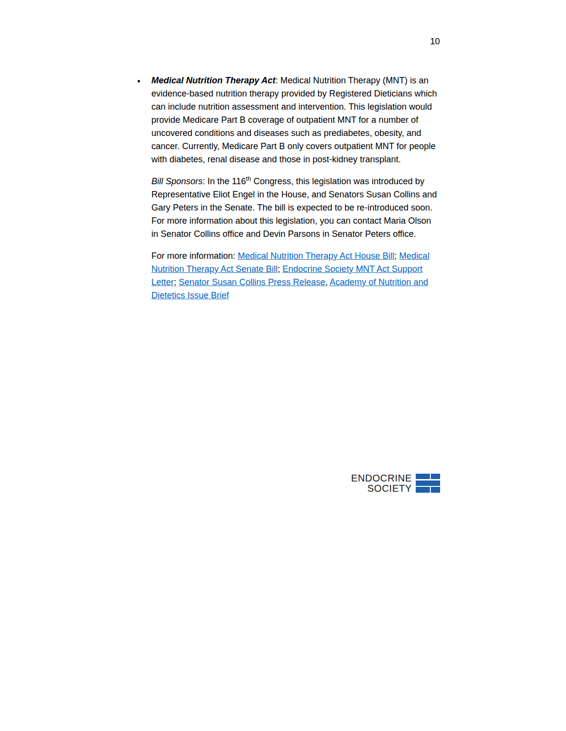10
Medical Nutrition Therapy Act: Medical Nutrition Therapy (MNT) is an evidence-based nutrition therapy provided by Registered Dieticians which can include nutrition assessment and intervention. This legislation would provide Medicare Part B coverage of outpatient MNT for a number of uncovered conditions and diseases such as prediabetes, obesity, and cancer. Currently, Medicare Part B only covers outpatient MNT for people with diabetes, renal disease and those in post-kidney transplant.
Bill Sponsors: In the 116th Congress, this legislation was introduced by Representative Eliot Engel in the House, and Senators Susan Collins and Gary Peters in the Senate. The bill is expected to be re-introduced soon. For more information about this legislation, you can contact Maria Olson in Senator Collins office and Devin Parsons in Senator Peters office.
For more information: Medical Nutrition Therapy Act House Bill; Medical Nutrition Therapy Act Senate Bill; Endocrine Society MNT Act Support Letter; Senator Susan Collins Press Release, Academy of Nutrition and Dietetics Issue Brief
ENDOCRINE
SOCIETY